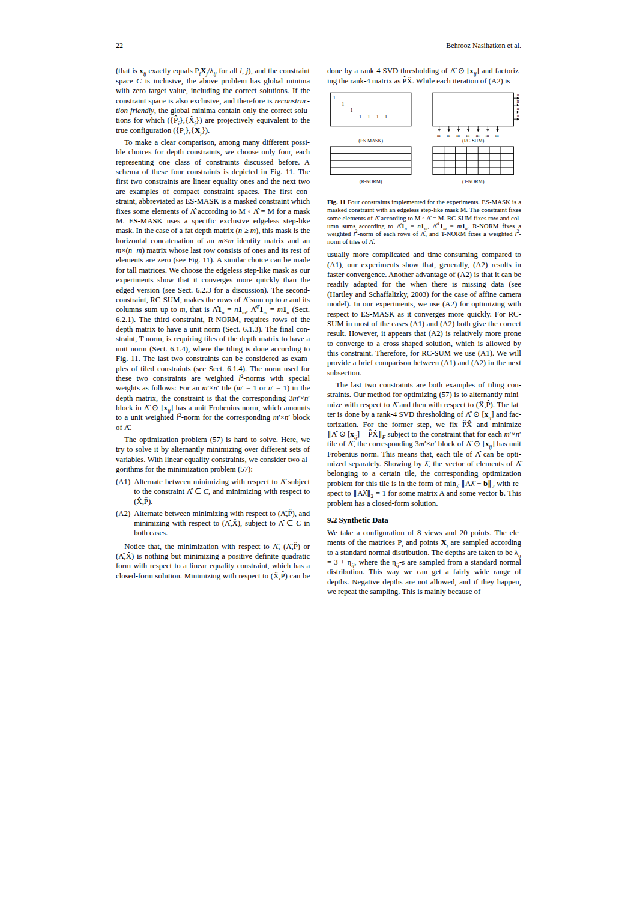22 Behrooz Nasihatkon et al.
(that is xij exactly equals PiXj/λij for all i, j), and the constraint space C is inclusive, the above problem has global minima with zero target value, including the correct solutions. If the constraint space is also exclusive, and therefore is reconstruction friendly, the global minima contain only the correct solutions for which ({P̂i},{X̂j}) are projectively equivalent to the true configuration ({Pi},{Xj}).
To make a clear comparison, among many different possible choices for depth constraints, we choose only four, each representing one class of constraints discussed before. A schema of these four constraints is depicted in Fig. 11. The first two constraints are linear equality ones and the next two are examples of compact constraint spaces. The first constraint, abbreviated as ES-MASK is a masked constraint which fixes some elements of Λ̂ according to M ◦ Λ̂ = M for a mask M. ES-MASK uses a specific exclusive edgeless step-like mask. In the case of a fat depth matrix (n ≥ m), this mask is the horizontal concatenation of an m×m identity matrix and an m×(n−m) matrix whose last row consists of ones and its rest of elements are zero (see Fig. 11). A similar choice can be made for tall matrices. We choose the edgeless step-like mask as our experiments show that it converges more quickly than the edged version (see Sect. 6.2.3 for a discussion). The second-constraint, RC-SUM, makes the rows of Λ̂ sum up to n and its columns sum up to m, that is Λ̂1n = n 1m, Λ̂T1m = m 1n (Sect. 6.2.1). The third constraint, R-NORM, requires rows of the depth matrix to have a unit norm (Sect. 6.1.3). The final constraint, T-norm, is requiring tiles of the depth matrix to have a unit norm (Sect. 6.1.4), where the tiling is done according to Fig. 11. The last two constraints can be considered as examples of tiled constraints (see Sect. 6.1.4). The norm used for these two constraints are weighted l2-norms with special weights as follows: For an m′×n′ tile (m′ = 1 or n′ = 1) in the depth matrix, the constraint is that the corresponding 3m′×n′ block in Λ̂ ⊙ [xij] has a unit Frobenius norm, which amounts to a unit weighted l2-norm for the corresponding m′×n′ block of Λ̂.
The optimization problem (57) is hard to solve. Here, we try to solve it by alternantly minimizing over different sets of variables. With linear equality constraints, we consider two algorithms for the minimization problem (57):
(A1) Alternate between minimizing with respect to Λ̂ subject to the constraint Λ̂ ∈ C, and minimizing with respect to (X̂,P̂).
(A2) Alternate between minimizing with respect to (Λ̂,P̂), and minimizing with respect to (Λ̂,X̂), subject to Λ̂ ∈ C in both cases.
Notice that, the minimization with respect to Λ̂, (Λ̂,P̂) or (Λ̂,X̂) is nothing but minimizing a positive definite quadratic form with respect to a linear equality constraint, which has a closed-form solution. Minimizing with respect to (X̂,P̂) can be done by a rank-4 SVD thresholding of Λ̂ ⊙ [xij] and factorizing the rank-4 matrix as P̂X̂. While each iteration of (A2) is
1 1 1 1 1 1 1 n n n n m m m m m m m (ES-MASK) (RC-SUM) (R-NORM) (T-NORM)
Fig. 11 Four constraints implemented for the experiments. ES-MASK is a masked constraint with an edgeless step-like mask M. The constraint fixes some elements of Λ̂ according to M ◦ Λ̂ = M. RC-SUM fixes row and column sums according to Λ̂1n = n 1m, Λ̂T1m = m 1n. R-NORM fixes a weighted l2-norm of each rows of Λ̂, and T-NORM fixes a weighted l2-norm of tiles of Λ̂.
usually more complicated and time-consuming compared to (A1), our experiments show that, generally, (A2) results in faster convergence. Another advantage of (A2) is that it can be readily adapted for the when there is missing data (see (Hartley and Schaffalizky, 2003) for the case of affine camera model). In our experiments, we use (A2) for optimizing with respect to ES-MASK as it converges more quickly. For RC-SUM in most of the cases (A1) and (A2) both give the correct result. However, it appears that (A2) is relatively more prone to converge to a cross-shaped solution, which is allowed by this constraint. Therefore, for RC-SUM we use (A1). We will provide a brief comparison between (A1) and (A2) in the next subsection.
The last two constraints are both examples of tiling constraints. Our method for optimizing (57) is to alternantly minimize with respect to Λ̂ and then with respect to (X̂,P̂). The latter is done by a rank-4 SVD thresholding of Λ̂ ⊙ [xij] and factorization. For the former step, we fix P̂X̂ and minimize ∥Λ̂ ⊙ [xij] − P̂X̂∥F subject to the constraint that for each m′×n′ tile of Λ̂, the corresponding 3m′×n′ block of Λ̂ ⊙ [xij] has unit Frobenius norm. This means that, each tile of Λ̂ can be optimized separately. Showing by λ̂, the vector of elements of Λ̂ belonging to a certain tile, the corresponding optimization problem for this tile is in the form of minλ̂ ∥Aλ̂ − b∥2 with respect to ∥Aλ̂∥2 = 1 for some matrix A and some vector b. This problem has a closed-form solution.
9.2 Synthetic Data
We take a configuration of 8 views and 20 points. The elements of the matrices Pi and points Xj are sampled according to a standard normal distribution. The depths are taken to be λij = 3 + ηij, where the ηij-s are sampled from a standard normal distribution. This way we can get a fairly wide range of depths. Negative depths are not allowed, and if they happen, we repeat the sampling. This is mainly because of